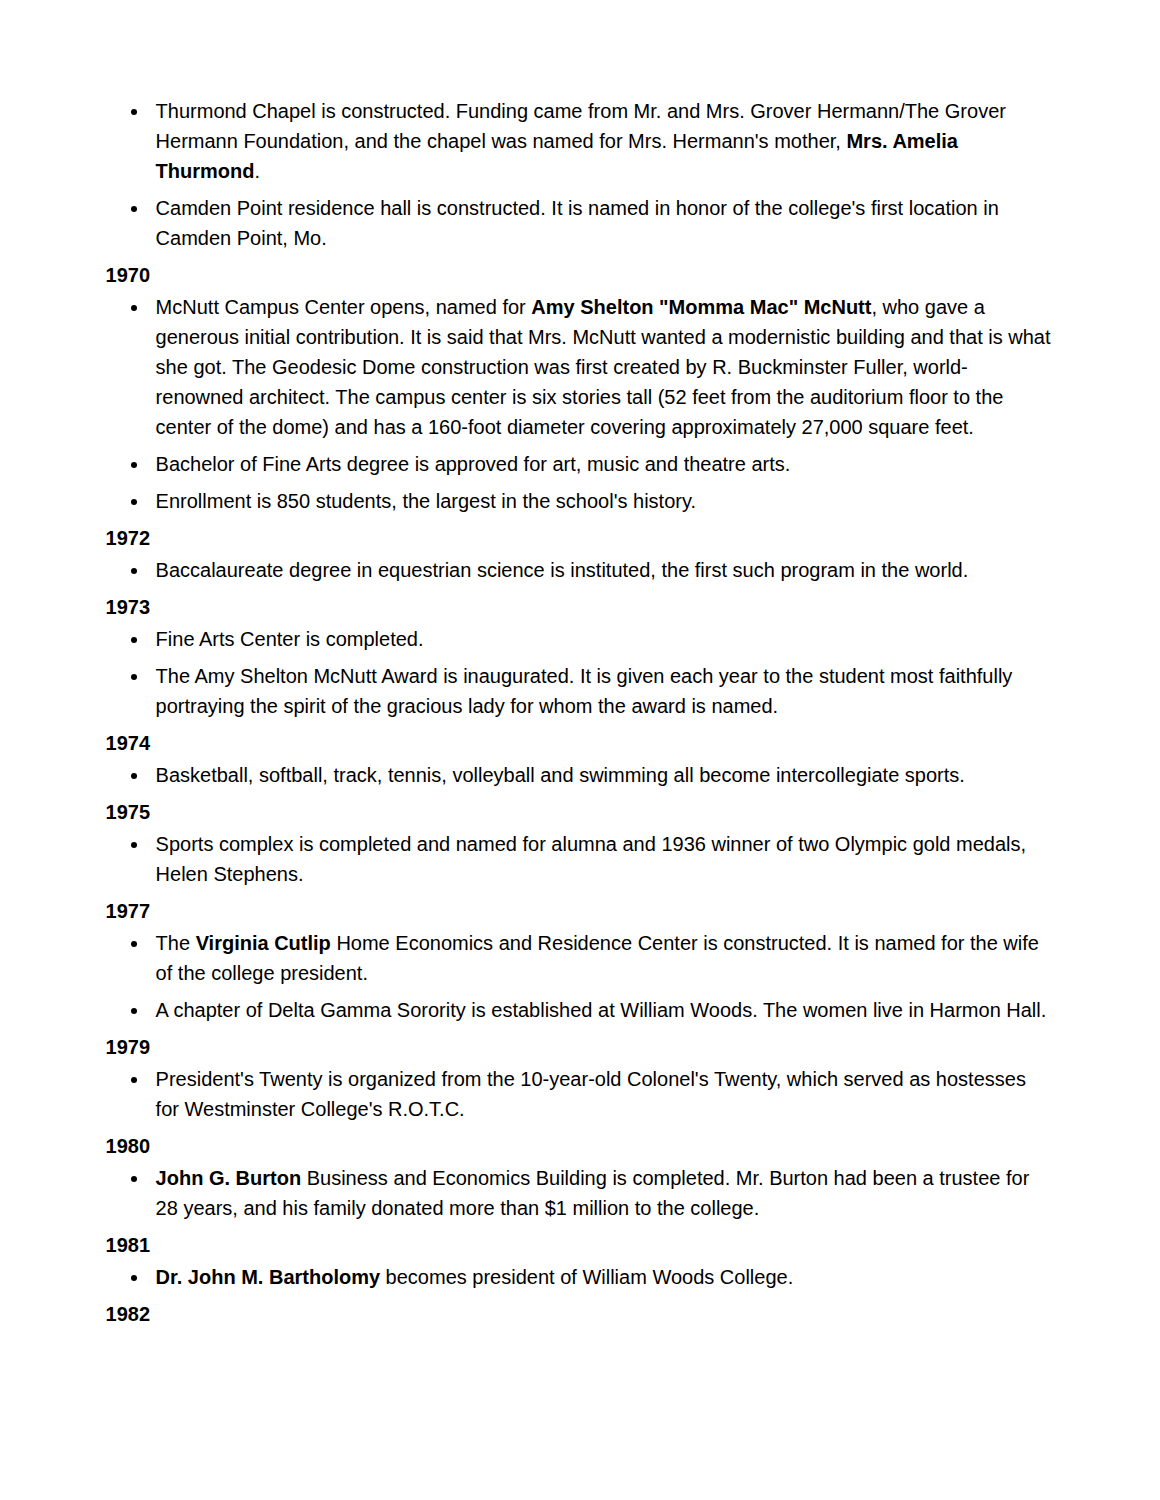Thurmond Chapel is constructed. Funding came from Mr. and Mrs. Grover Hermann/The Grover Hermann Foundation, and the chapel was named for Mrs. Hermann's mother, Mrs. Amelia Thurmond.
Camden Point residence hall is constructed. It is named in honor of the college's first location in Camden Point, Mo.
1970
McNutt Campus Center opens, named for Amy Shelton "Momma Mac" McNutt, who gave a generous initial contribution. It is said that Mrs. McNutt wanted a modernistic building and that is what she got. The Geodesic Dome construction was first created by R. Buckminster Fuller, world-renowned architect. The campus center is six stories tall (52 feet from the auditorium floor to the center of the dome) and has a 160-foot diameter covering approximately 27,000 square feet.
Bachelor of Fine Arts degree is approved for art, music and theatre arts.
Enrollment is 850 students, the largest in the school's history.
1972
Baccalaureate degree in equestrian science is instituted, the first such program in the world.
1973
Fine Arts Center is completed.
The Amy Shelton McNutt Award is inaugurated. It is given each year to the student most faithfully portraying the spirit of the gracious lady for whom the award is named.
1974
Basketball, softball, track, tennis, volleyball and swimming all become intercollegiate sports.
1975
Sports complex is completed and named for alumna and 1936 winner of two Olympic gold medals, Helen Stephens.
1977
The Virginia Cutlip Home Economics and Residence Center is constructed. It is named for the wife of the college president.
A chapter of Delta Gamma Sorority is established at William Woods. The women live in Harmon Hall.
1979
President's Twenty is organized from the 10-year-old Colonel's Twenty, which served as hostesses for Westminster College's R.O.T.C.
1980
John G. Burton Business and Economics Building is completed. Mr. Burton had been a trustee for 28 years, and his family donated more than $1 million to the college.
1981
Dr. John M. Bartholomy becomes president of William Woods College.
1982